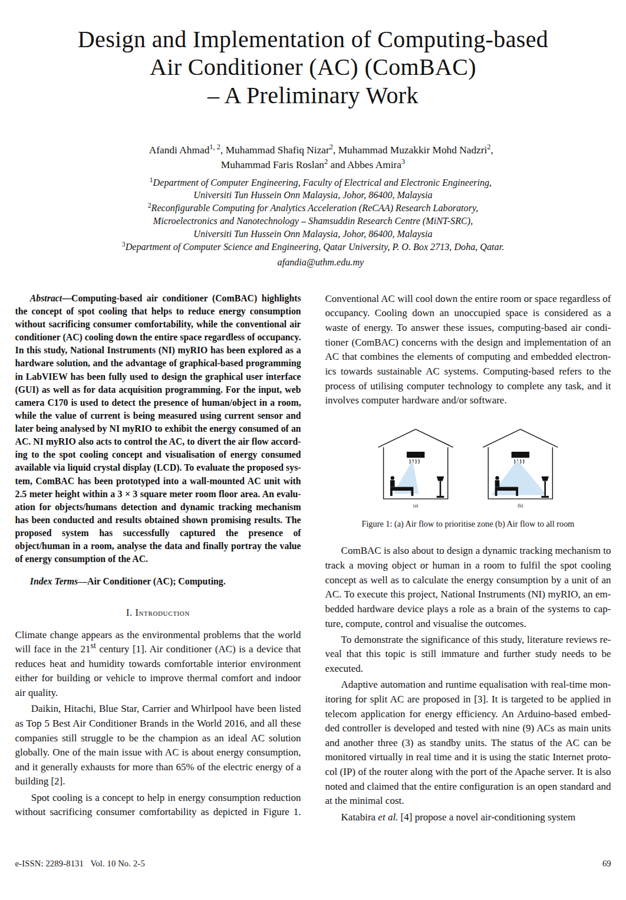Design and Implementation of Computing-based
Air Conditioner (AC) (ComBAC)
– A Preliminary Work
Afandi Ahmad1, 2, Muhammad Shafiq Nizar2, Muhammad Muzakkir Mohd Nadzri2,
Muhammad Faris Roslan2 and Abbes Amira3
1Department of Computer Engineering, Faculty of Electrical and Electronic Engineering,
Universiti Tun Hussein Onn Malaysia, Johor, 86400, Malaysia
2Reconfigurable Computing for Analytics Acceleration (ReCAA) Research Laboratory,
Microelectronics and Nanotechnology – Shamsuddin Research Centre (MiNT-SRC),
Universiti Tun Hussein Onn Malaysia, Johor, 86400, Malaysia
3Department of Computer Science and Engineering, Qatar University, P. O. Box 2713, Doha, Qatar.
afandia@uthm.edu.my
Abstract—Computing-based air conditioner (ComBAC) highlights the concept of spot cooling that helps to reduce energy consumption without sacrificing consumer comfortability, while the conventional air conditioner (AC) cooling down the entire space regardless of occupancy. In this study, National Instruments (NI) myRIO has been explored as a hardware solution, and the advantage of graphical-based programming in LabVIEW has been fully used to design the graphical user interface (GUI) as well as for data acquisition programming. For the input, web camera C170 is used to detect the presence of human/object in a room, while the value of current is being measured using current sensor and later being analysed by NI myRIO to exhibit the energy consumed of an AC. NI myRIO also acts to control the AC, to divert the air flow according to the spot cooling concept and visualisation of energy consumed available via liquid crystal display (LCD). To evaluate the proposed system, ComBAC has been prototyped into a wall-mounted AC unit with 2.5 meter height within a 3 × 3 square meter room floor area. An evaluation for objects/humans detection and dynamic tracking mechanism has been conducted and results obtained shown promising results. The proposed system has successfully captured the presence of object/human in a room, analyse the data and finally portray the value of energy consumption of the AC.
Index Terms—Air Conditioner (AC); Computing.
I. Introduction
Climate change appears as the environmental problems that the world will face in the 21st century [1]. Air conditioner (AC) is a device that reduces heat and humidity towards comfortable interior environment either for building or vehicle to improve thermal comfort and indoor air quality.
Daikin, Hitachi, Blue Star, Carrier and Whirlpool have been listed as Top 5 Best Air Conditioner Brands in the World 2016, and all these companies still struggle to be the champion as an ideal AC solution globally. One of the main issue with AC is about energy consumption, and it generally exhausts for more than 65% of the electric energy of a building [2].
Spot cooling is a concept to help in energy consumption reduction without sacrificing consumer comfortability as depicted in Figure 1. Conventional AC will cool down the entire room or space regardless of occupancy. Cooling down an unoccupied space is considered as a waste of energy. To answer these issues, computing-based air conditioner (ComBAC) concerns with the design and implementation of an AC that combines the elements of computing and embedded electronics towards sustainable AC systems. Computing-based refers to the process of utilising computer technology to complete any task, and it involves computer hardware and/or software.
(a) (b)
Figure 1: (a) Air flow to prioritise zone (b) Air flow to all room
ComBAC is also about to design a dynamic tracking mechanism to track a moving object or human in a room to fulfil the spot cooling concept as well as to calculate the energy consumption by a unit of an AC. To execute this project, National Instruments (NI) myRIO, an embedded hardware device plays a role as a brain of the systems to capture, compute, control and visualise the outcomes.
To demonstrate the significance of this study, literature reviews reveal that this topic is still immature and further study needs to be executed.
Adaptive automation and runtime equalisation with real-time monitoring for split AC are proposed in [3]. It is targeted to be applied in telecom application for energy efficiency. An Arduino-based embedded controller is developed and tested with nine (9) ACs as main units and another three (3) as standby units. The status of the AC can be monitored virtually in real time and it is using the static Internet protocol (IP) of the router along with the port of the Apache server. It is also noted and claimed that the entire configuration is an open standard and at the minimal cost.
Katabira et al. [4] propose a novel air-conditioning system
e-ISSN: 2289-8131 Vol. 10 No. 2-5
69